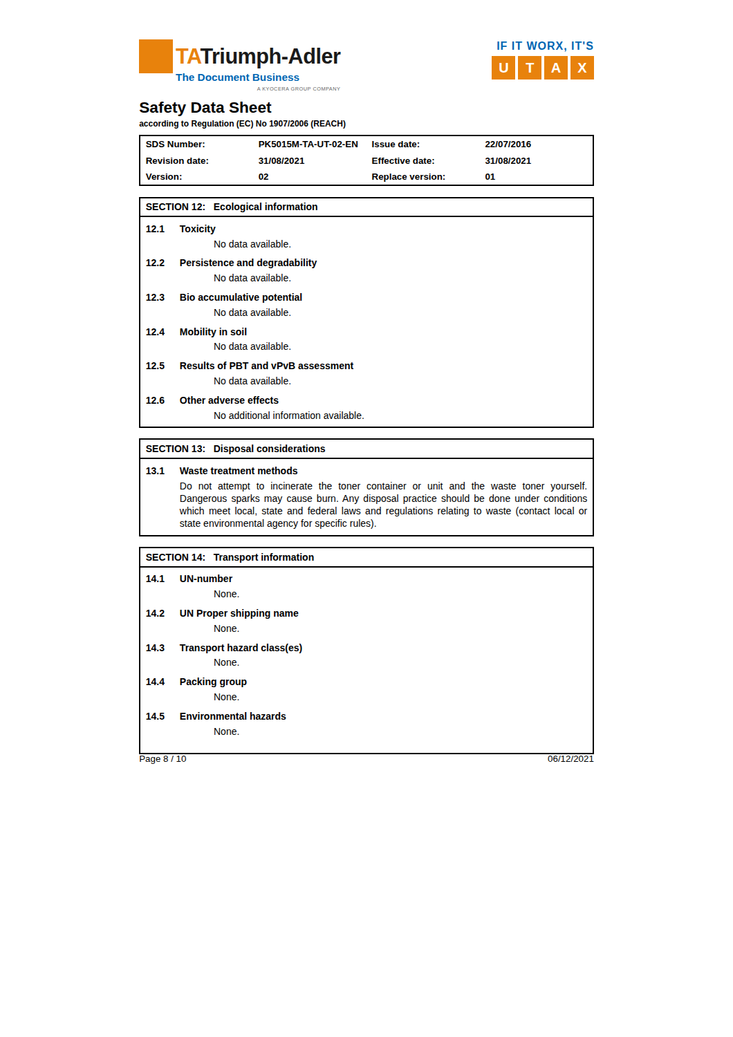TATriumph-Adler
The Document Business
A KYOCERA GROUP COMPANY
IF IT WORX, IT'S
U
T
A
X
Safety Data Sheet
according to Regulation (EC) No 1907/2006 (REACH)
| SDS Number: | PK5015M-TA-UT-02-EN | Issue date: | 22/07/2016 |
| Revision date: | 31/08/2021 | Effective date: | 31/08/2021 |
| Version: | 02 | Replace version: | 01 |
SECTION 12: Ecological information
12.1
Toxicity
No data available.
12.2
Persistence and degradability
No data available.
12.3
Bio accumulative potential
No data available.
12.4
Mobility in soil
No data available.
12.5
Results of PBT and vPvB assessment
No data available.
12.6
Other adverse effects
No additional information available.
SECTION 13: Disposal considerations
13.1
Waste treatment methods
Do not attempt to incinerate the toner container or unit and the waste toner yourself. Dangerous sparks may cause burn. Any disposal practice should be done under conditions which meet local, state and federal laws and regulations relating to waste (contact local or state environmental agency for specific rules).
SECTION 14: Transport information
14.1
UN-number
None.
14.2
UN Proper shipping name
None.
14.3
Transport hazard class(es)
None.
14.4
Packing group
None.
14.5
Environmental hazards
None.
Page 8 / 10
06/12/2021